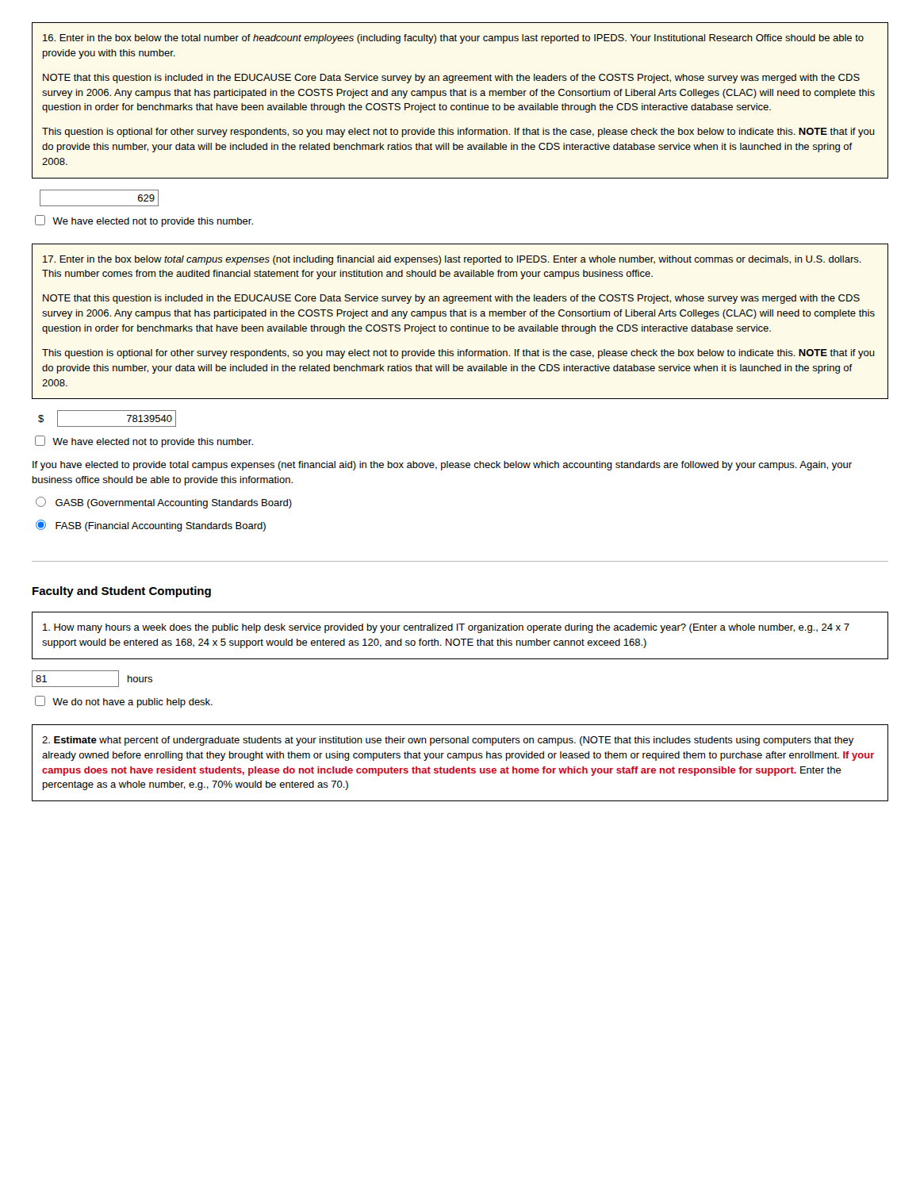16. Enter in the box below the total number of headcount employees (including faculty) that your campus last reported to IPEDS. Your Institutional Research Office should be able to provide you with this number.
NOTE that this question is included in the EDUCAUSE Core Data Service survey by an agreement with the leaders of the COSTS Project, whose survey was merged with the CDS survey in 2006. Any campus that has participated in the COSTS Project and any campus that is a member of the Consortium of Liberal Arts Colleges (CLAC) will need to complete this question in order for benchmarks that have been available through the COSTS Project to continue to be available through the CDS interactive database service.
This question is optional for other survey respondents, so you may elect not to provide this information. If that is the case, please check the box below to indicate this. NOTE that if you do provide this number, your data will be included in the related benchmark ratios that will be available in the CDS interactive database service when it is launched in the spring of 2008.
We have elected not to provide this number.
17. Enter in the box below total campus expenses (not including financial aid expenses) last reported to IPEDS. Enter a whole number, without commas or decimals, in U.S. dollars. This number comes from the audited financial statement for your institution and should be available from your campus business office.
NOTE that this question is included in the EDUCAUSE Core Data Service survey by an agreement with the leaders of the COSTS Project, whose survey was merged with the CDS survey in 2006. Any campus that has participated in the COSTS Project and any campus that is a member of the Consortium of Liberal Arts Colleges (CLAC) will need to complete this question in order for benchmarks that have been available through the COSTS Project to continue to be available through the CDS interactive database service.
This question is optional for other survey respondents, so you may elect not to provide this information. If that is the case, please check the box below to indicate this. NOTE that if you do provide this number, your data will be included in the related benchmark ratios that will be available in the CDS interactive database service when it is launched in the spring of 2008.
$
We have elected not to provide this number.
If you have elected to provide total campus expenses (net financial aid) in the box above, please check below which accounting standards are followed by your campus. Again, your business office should be able to provide this information.
GASB (Governmental Accounting Standards Board)
FASB (Financial Accounting Standards Board)
Faculty and Student Computing
1. How many hours a week does the public help desk service provided by your centralized IT organization operate during the academic year? (Enter a whole number, e.g., 24 x 7 support would be entered as 168, 24 x 5 support would be entered as 120, and so forth. NOTE that this number cannot exceed 168.)
hours
We do not have a public help desk.
2. Estimate what percent of undergraduate students at your institution use their own personal computers on campus. (NOTE that this includes students using computers that they already owned before enrolling that they brought with them or using computers that your campus has provided or leased to them or required them to purchase after enrollment. If your campus does not have resident students, please do not include computers that students use at home for which your staff are not responsible for support. Enter the percentage as a whole number, e.g., 70% would be entered as 70.)